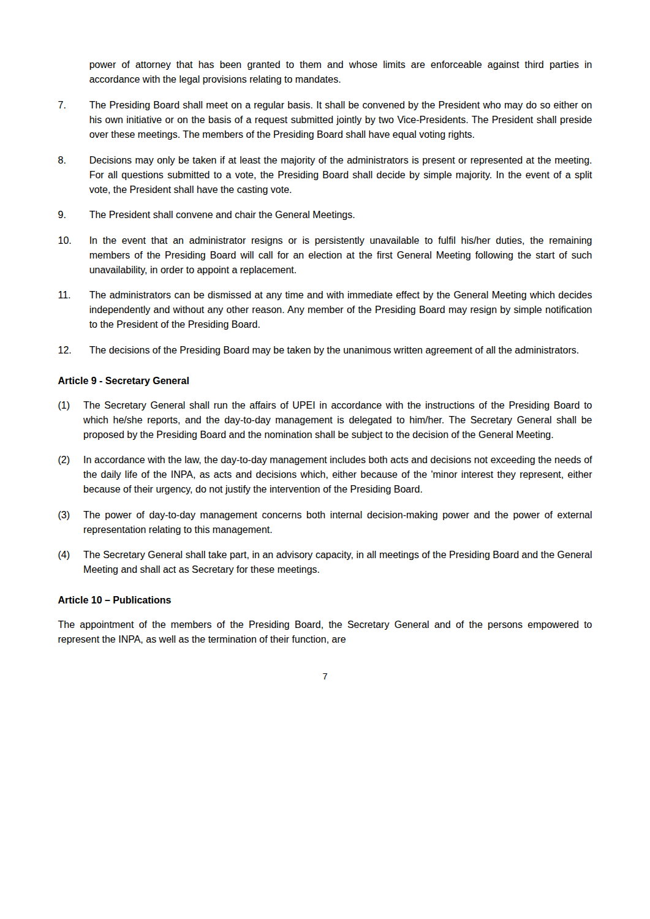power of attorney that has been granted to them and whose limits are enforceable against third parties in accordance with the legal provisions relating to mandates.
7. The Presiding Board shall meet on a regular basis. It shall be convened by the President who may do so either on his own initiative or on the basis of a request submitted jointly by two Vice-Presidents. The President shall preside over these meetings. The members of the Presiding Board shall have equal voting rights.
8. Decisions may only be taken if at least the majority of the administrators is present or represented at the meeting. For all questions submitted to a vote, the Presiding Board shall decide by simple majority. In the event of a split vote, the President shall have the casting vote.
9. The President shall convene and chair the General Meetings.
10. In the event that an administrator resigns or is persistently unavailable to fulfil his/her duties, the remaining members of the Presiding Board will call for an election at the first General Meeting following the start of such unavailability, in order to appoint a replacement.
11. The administrators can be dismissed at any time and with immediate effect by the General Meeting which decides independently and without any other reason. Any member of the Presiding Board may resign by simple notification to the President of the Presiding Board.
12. The decisions of the Presiding Board may be taken by the unanimous written agreement of all the administrators.
Article 9 - Secretary General
(1) The Secretary General shall run the affairs of UPEI in accordance with the instructions of the Presiding Board to which he/she reports, and the day-to-day management is delegated to him/her. The Secretary General shall be proposed by the Presiding Board and the nomination shall be subject to the decision of the General Meeting.
(2) In accordance with the law, the day-to-day management includes both acts and decisions not exceeding the needs of the daily life of the INPA, as acts and decisions which, either because of the 'minor interest they represent, either because of their urgency, do not justify the intervention of the Presiding Board.
(3) The power of day-to-day management concerns both internal decision-making power and the power of external representation relating to this management.
(4) The Secretary General shall take part, in an advisory capacity, in all meetings of the Presiding Board and the General Meeting and shall act as Secretary for these meetings.
Article 10 – Publications
The appointment of the members of the Presiding Board, the Secretary General and of the persons empowered to represent the INPA, as well as the termination of their function, are
7